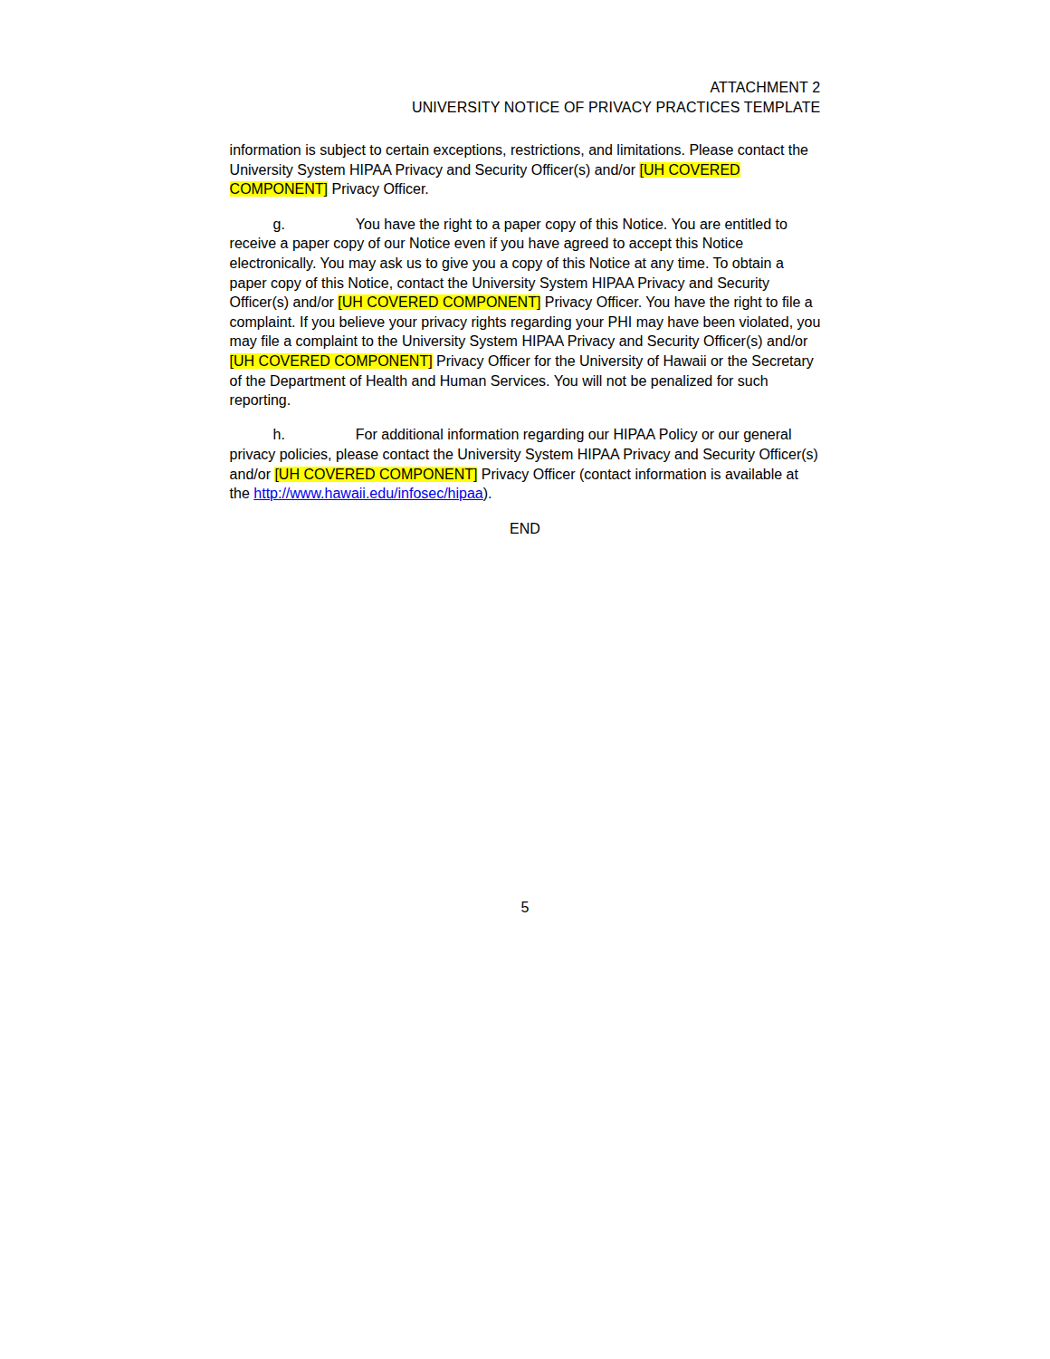ATTACHMENT 2 UNIVERSITY NOTICE OF PRIVACY PRACTICES TEMPLATE
information is subject to certain exceptions, restrictions, and limitations. Please contact the University System HIPAA Privacy and Security Officer(s) and/or [UH COVERED COMPONENT] Privacy Officer.
g. You have the right to a paper copy of this Notice. You are entitled to receive a paper copy of our Notice even if you have agreed to accept this Notice electronically. You may ask us to give you a copy of this Notice at any time. To obtain a paper copy of this Notice, contact the University System HIPAA Privacy and Security Officer(s) and/or [UH COVERED COMPONENT] Privacy Officer. You have the right to file a complaint. If you believe your privacy rights regarding your PHI may have been violated, you may file a complaint to the University System HIPAA Privacy and Security Officer(s) and/or [UH COVERED COMPONENT] Privacy Officer for the University of Hawaii or the Secretary of the Department of Health and Human Services. You will not be penalized for such reporting.
h. For additional information regarding our HIPAA Policy or our general privacy policies, please contact the University System HIPAA Privacy and Security Officer(s) and/or [UH COVERED COMPONENT] Privacy Officer (contact information is available at the http://www.hawaii.edu/infosec/hipaa).
END
5